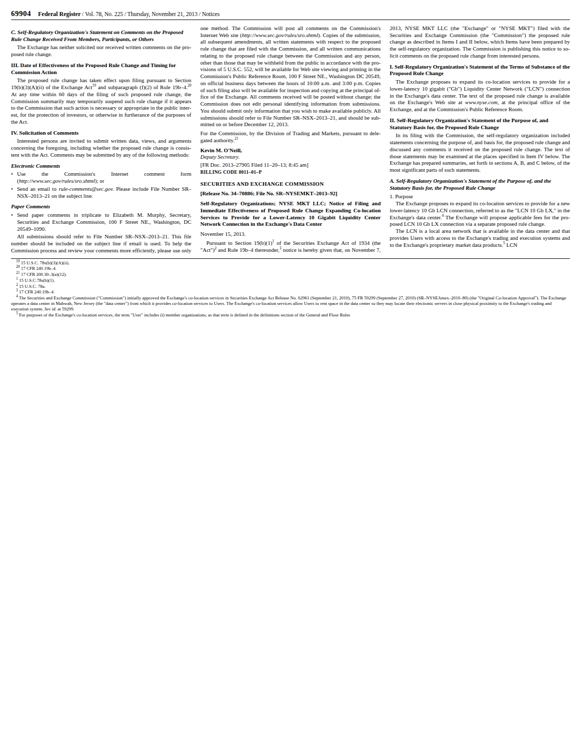69904 Federal Register / Vol. 78, No. 225 / Thursday, November 21, 2013 / Notices
C. Self-Regulatory Organization's Statement on Comments on the Proposed Rule Change Received From Members, Participants, or Others
The Exchange has neither solicited nor received written comments on the proposed rule change.
III. Date of Effectiveness of the Proposed Rule Change and Timing for Commission Action
The proposed rule change has taken effect upon filing pursuant to Section 19(b)(3)(A)(ii) of the Exchange Act19 and subparagraph (f)(2) of Rule 19b–4.20 At any time within 60 days of the filing of such proposed rule change, the Commission summarily may temporarily suspend such rule change if it appears to the Commission that such action is necessary or appropriate in the public interest, for the protection of investors, or otherwise in furtherance of the purposes of the Act.
IV. Solicitation of Comments
Interested persons are invited to submit written data, views, and arguments concerning the foregoing, including whether the proposed rule change is consistent with the Act. Comments may be submitted by any of the following methods:
Electronic Comments
Use the Commission's Internet comment form (http://www.sec.gov/rules/sro.shtml); or
Send an email to rule-comments@sec.gov. Please include File Number SR–NSX–2013–21 on the subject line.
Paper Comments
Send paper comments in triplicate to Elizabeth M. Murphy, Secretary, Securities and Exchange Commission, 100 F Street NE., Washington, DC 20549–1090.
All submissions should refer to File Number SR–NSX–2013–21. This file number should be included on the subject line if email is used. To help the Commission process and review your comments more efficiently, please use only one method. The Commission will post all comments on the Commission's Internet Web site (http://www.sec.gov/rules/sro.shtml). Copies of the submission, all subsequent amendments, all written statements with respect to the proposed rule change that are filed with the Commission, and all written communications relating to the proposed rule change between the Commission and any person, other than those that may be withheld from the public in accordance with the provisions of 5 U.S.C. 552, will be available for Web site viewing and printing in the Commission's Public Reference Room, 100 F Street NE., Washington DC 20549, on official business days between the hours of 10:00 a.m. and 3:00 p.m. Copies of such filing also will be available for inspection and copying at the principal office of the Exchange. All comments received will be posted without change; the Commission does not edit personal identifying information from submissions. You should submit only information that you wish to make available publicly. All submissions should refer to File Number SR–NSX–2013–21, and should be submitted on or before December 12, 2013.
For the Commission, by the Division of Trading and Markets, pursuant to delegated authority.21
Kevin M. O'Neill,
Deputy Secretary.
[FR Doc. 2013–27905 Filed 11–20–13; 8:45 am]
BILLING CODE 8011–01–P
SECURITIES AND EXCHANGE COMMISSION
[Release No. 34–70886; File No. SR–NYSEMKT–2013–92]
Self-Regulatory Organizations; NYSE MKT LLC; Notice of Filing and Immediate Effectiveness of Proposed Rule Change Expanding Co-location Services to Provide for a Lower-Latency 10 Gigabit Liquidity Center Network Connection in the Exchange's Data Center
November 15, 2013.
Pursuant to Section 19(b)(1)1 of the Securities Exchange Act of 1934 (the "Act")2 and Rule 19b–4 thereunder,3 notice is hereby given that, on November 7, 2013, NYSE MKT LLC (the "Exchange" or "NYSE MKT") filed with the Securities and Exchange Commission (the "Commission") the proposed rule change as described in Items I and II below, which Items have been prepared by the self-regulatory organization. The Commission is publishing this notice to solicit comments on the proposed rule change from interested persons.
I. Self-Regulatory Organization's Statement of the Terms of Substance of the Proposed Rule Change
The Exchange proposes to expand its co-location services to provide for a lower-latency 10 gigabit ("Gb") Liquidity Center Network ("LCN") connection in the Exchange's data center. The text of the proposed rule change is available on the Exchange's Web site at www.nyse.com, at the principal office of the Exchange, and at the Commission's Public Reference Room.
II. Self-Regulatory Organization's Statement of the Purpose of, and Statutory Basis for, the Proposed Rule Change
In its filing with the Commission, the self-regulatory organization included statements concerning the purpose of, and basis for, the proposed rule change and discussed any comments it received on the proposed rule change. The text of those statements may be examined at the places specified in Item IV below. The Exchange has prepared summaries, set forth in sections A, B, and C below, of the most significant parts of such statements.
A. Self-Regulatory Organization's Statement of the Purpose of, and the Statutory Basis for, the Proposed Rule Change
1. Purpose
The Exchange proposes to expand its co-location services to provide for a new lower-latency 10 Gb LCN connection, referred to as the "LCN 10 Gb LX," in the Exchange's data center.4 The Exchange will propose applicable fees for the proposed LCN 10 Gb LX connection via a separate proposed rule change.
The LCN is a local area network that is available in the data center and that provides Users with access to the Exchange's trading and execution systems and to the Exchange's proprietary market data products.5 LCN
19 15 U.S.C. 78s(b)(3)(A)(ii).
20 17 CFR 240.19b–4.
21 17 CFR 200.30–3(a)(12).
1 15 U.S.C.78s(b)(1).
2 15 U.S.C. 78a.
3 17 CFR 240.19b–4.
4 The Securities and Exchange Commission ("Commission") initially approved the Exchange's co-location services in Securities Exchange Act Release No. 62961 (September 21, 2010), 75 FR 59299 (September 27, 2010) (SR–NYSEAmex–2010–80) (the "Original Co-location Approval"). The Exchange operates a data center in Mahwah, New Jersey (the "data center") from which it provides co-location services to Users. The Exchange's co-location services allow Users to rent space in the data center so they may locate their electronic servers in close physical proximity to the Exchange's trading and execution system. See id. at 59299.
5 For purposes of the Exchange's co-location services, the term "User" includes (i) member organizations, as that term is defined in the definitions section of the General and Floor Rules